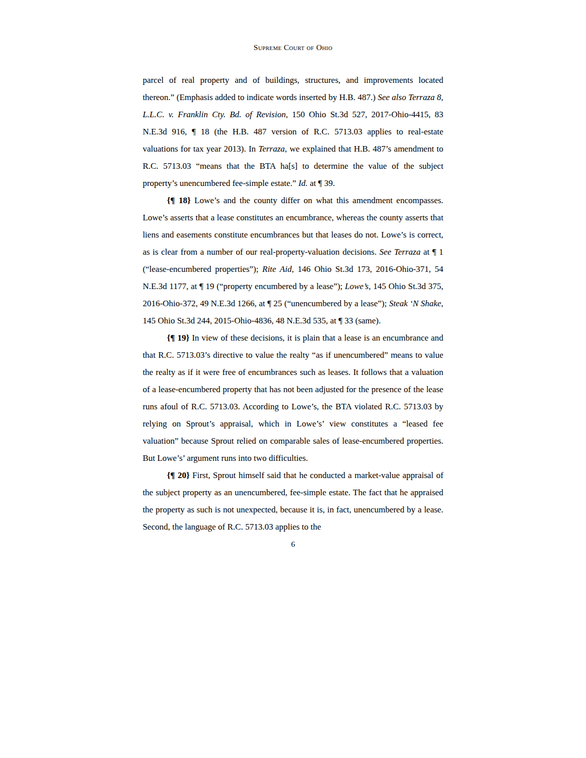Supreme Court of Ohio
parcel of real property and of buildings, structures, and improvements located thereon.” (Emphasis added to indicate words inserted by H.B. 487.) See also Terraza 8, L.L.C. v. Franklin Cty. Bd. of Revision, 150 Ohio St.3d 527, 2017-Ohio-4415, 83 N.E.3d 916, ¶ 18 (the H.B. 487 version of R.C. 5713.03 applies to real-estate valuations for tax year 2013). In Terraza, we explained that H.B. 487’s amendment to R.C. 5713.03 “means that the BTA ha[s] to determine the value of the subject property’s unencumbered fee-simple estate.” Id. at ¶ 39.
{¶ 18} Lowe’s and the county differ on what this amendment encompasses. Lowe’s asserts that a lease constitutes an encumbrance, whereas the county asserts that liens and easements constitute encumbrances but that leases do not. Lowe’s is correct, as is clear from a number of our real-property-valuation decisions. See Terraza at ¶ 1 (“lease-encumbered properties”); Rite Aid, 146 Ohio St.3d 173, 2016-Ohio-371, 54 N.E.3d 1177, at ¶ 19 (“property encumbered by a lease”); Lowe’s, 145 Ohio St.3d 375, 2016-Ohio-372, 49 N.E.3d 1266, at ¶ 25 (“unencumbered by a lease”); Steak ‘N Shake, 145 Ohio St.3d 244, 2015-Ohio-4836, 48 N.E.3d 535, at ¶ 33 (same).
{¶ 19} In view of these decisions, it is plain that a lease is an encumbrance and that R.C. 5713.03’s directive to value the realty “as if unencumbered” means to value the realty as if it were free of encumbrances such as leases. It follows that a valuation of a lease-encumbered property that has not been adjusted for the presence of the lease runs afoul of R.C. 5713.03. According to Lowe’s, the BTA violated R.C. 5713.03 by relying on Sprout’s appraisal, which in Lowe’s’ view constitutes a “leased fee valuation” because Sprout relied on comparable sales of lease-encumbered properties. But Lowe’s’ argument runs into two difficulties.
{¶ 20} First, Sprout himself said that he conducted a market-value appraisal of the subject property as an unencumbered, fee-simple estate. The fact that he appraised the property as such is not unexpected, because it is, in fact, unencumbered by a lease. Second, the language of R.C. 5713.03 applies to the
6